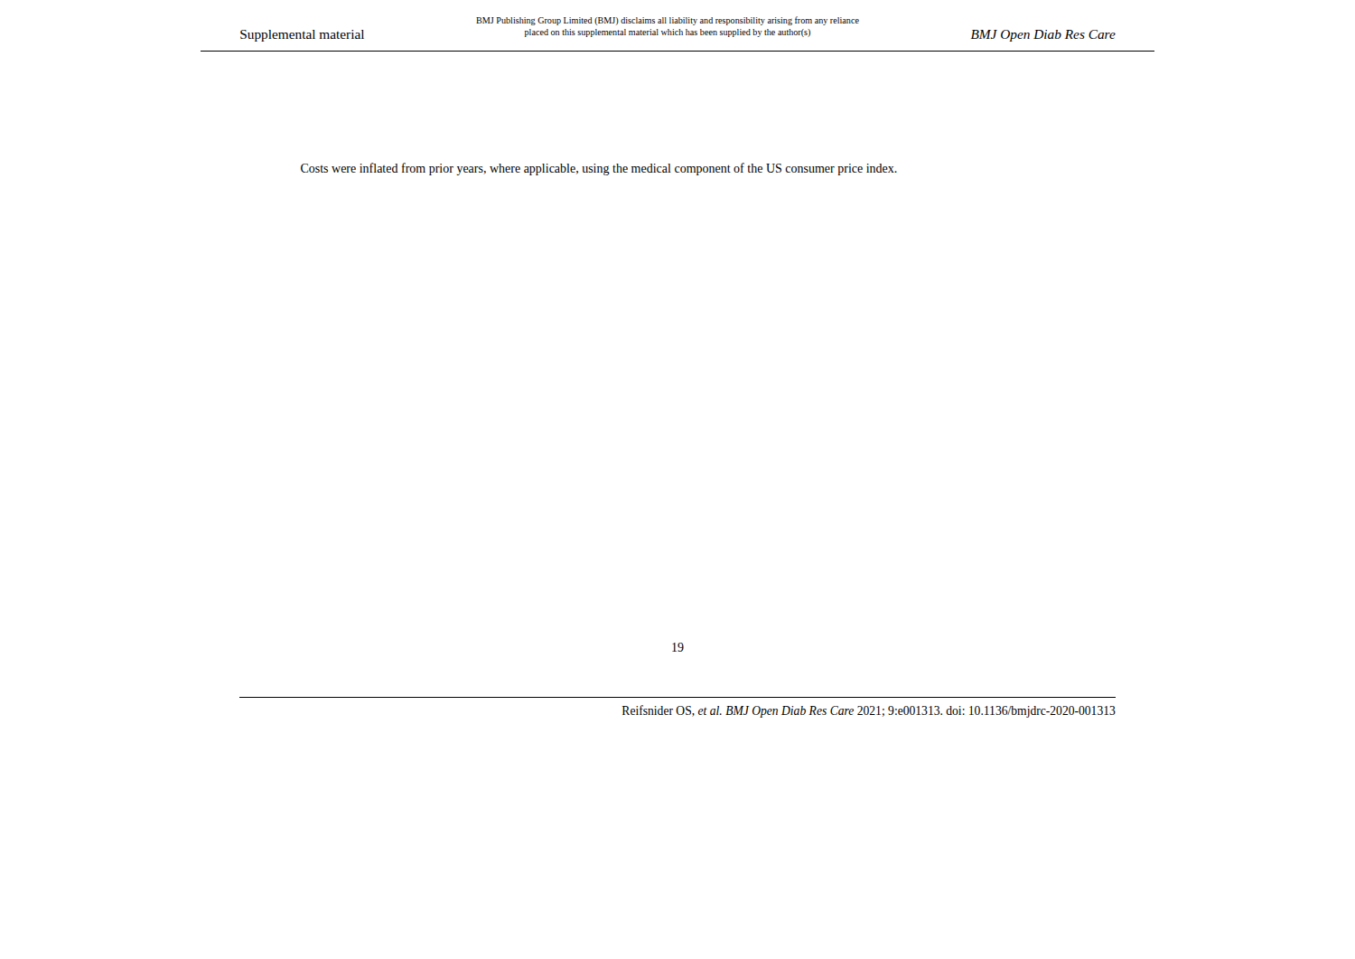Supplemental material
BMJ Publishing Group Limited (BMJ) disclaims all liability and responsibility arising from any reliance
placed on this supplemental material which has been supplied by the author(s)
BMJ Open Diab Res Care
Costs were inflated from prior years, where applicable, using the medical component of the US consumer price index.
19
Reifsnider OS, et al. BMJ Open Diab Res Care 2021; 9:e001313. doi: 10.1136/bmjdrc-2020-001313